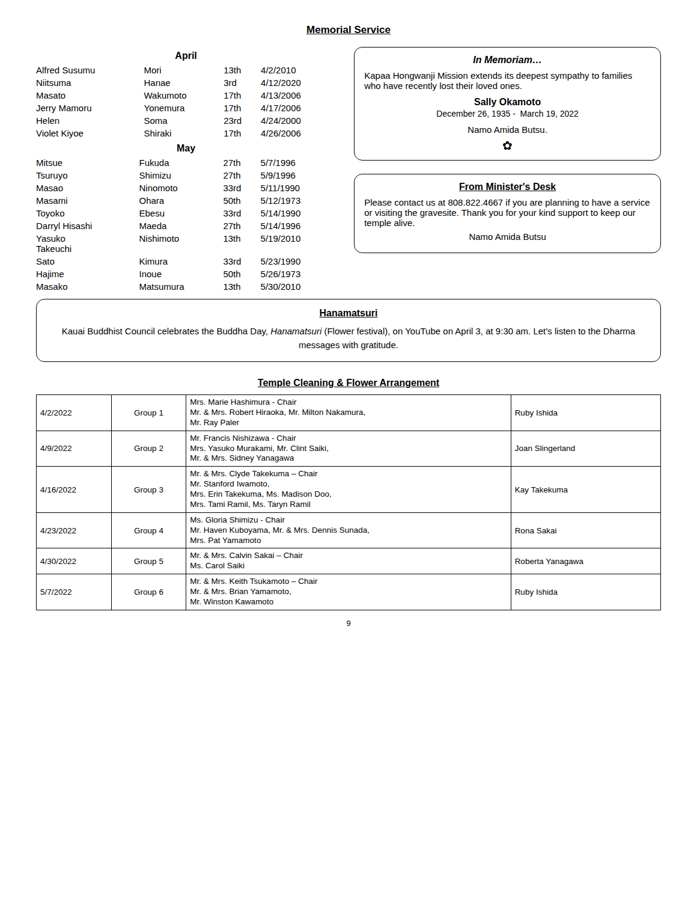Memorial Service
April
| Alfred Susumu | Mori | 13th | 4/2/2010 |
| Niitsuma | Hanae | 3rd | 4/12/2020 |
| Masato | Wakumoto | 17th | 4/13/2006 |
| Jerry Mamoru | Yonemura | 17th | 4/17/2006 |
| Helen | Soma | 23rd | 4/24/2000 |
| Violet Kiyoe | Shiraki | 17th | 4/26/2006 |
May
| Mitsue | Fukuda | 27th | 5/7/1996 |
| Tsuruyo | Shimizu | 27th | 5/9/1996 |
| Masao | Ninomoto | 33rd | 5/11/1990 |
| Masami | Ohara | 50th | 5/12/1973 |
| Toyoko | Ebesu | 33rd | 5/14/1990 |
| Darryl Hisashi | Maeda | 27th | 5/14/1996 |
| Yasuko Takeuchi | Nishimoto | 13th | 5/19/2010 |
| Sato | Kimura | 33rd | 5/23/1990 |
| Hajime | Inoue | 50th | 5/26/1973 |
| Masako | Matsumura | 13th | 5/30/2010 |
In Memoriam…
Kapaa Hongwanji Mission extends its deepest sympathy to families who have recently lost their loved ones.
Sally Okamoto
December 26, 1935 - March 19, 2022
Namo Amida Butsu.
✿
From Minister's Desk
Please contact us at 808.822.4667 if you are planning to have a service or visiting the gravesite. Thank you for your kind support to keep our temple alive.
Namo Amida Butsu
Hanamatsuri
Kauai Buddhist Council celebrates the Buddha Day, Hanamatsuri (Flower festival), on YouTube on April 3, at 9:30 am. Let’s listen to the Dharma messages with gratitude.
Temple Cleaning & Flower Arrangement
| 4/2/2022 | Group 1 | Mrs. Marie Hashimura - Chair Mr. & Mrs. Robert Hiraoka, Mr. Milton Nakamura, Mr. Ray Paler | Ruby Ishida |
| 4/9/2022 | Group 2 | Mr. Francis Nishizawa - Chair Mrs. Yasuko Murakami, Mr. Clint Saiki, Mr. & Mrs. Sidney Yanagawa | Joan Slingerland |
| 4/16/2022 | Group 3 | Mr. & Mrs. Clyde Takekuma – Chair Mr. Stanford Iwamoto, Mrs. Erin Takekuma, Ms. Madison Doo, Mrs. Tami Ramil, Ms. Taryn Ramil | Kay Takekuma |
| 4/23/2022 | Group 4 | Ms. Gloria Shimizu - Chair Mr. Haven Kuboyama, Mr. & Mrs. Dennis Sunada, Mrs. Pat Yamamoto | Rona Sakai |
| 4/30/2022 | Group 5 | Mr. & Mrs. Calvin Sakai – Chair Ms. Carol Saiki | Roberta Yanagawa |
| 5/7/2022 | Group 6 | Mr. & Mrs. Keith Tsukamoto – Chair Mr. & Mrs. Brian Yamamoto, Mr. Winston Kawamoto | Ruby Ishida |
9